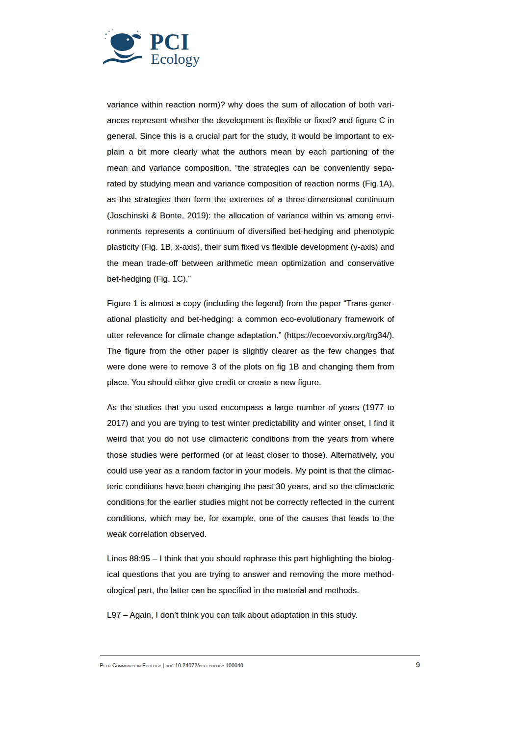PCI Ecology
variance within reaction norm)? why does the sum of allocation of both variances represent whether the development is flexible or fixed? and figure C in general. Since this is a crucial part for the study, it would be important to explain a bit more clearly what the authors mean by each partioning of the mean and variance composition. “the strategies can be conveniently separated by studying mean and variance composition of reaction norms (Fig.1A), as the strategies then form the extremes of a three-dimensional continuum (Joschinski & Bonte, 2019): the allocation of variance within vs among environments represents a continuum of diversified bet-hedging and phenotypic plasticity (Fig. 1B, x-axis), their sum fixed vs flexible development (y-axis) and the mean trade-off between arithmetic mean optimization and conservative bet-hedging (Fig. 1C).”
Figure 1 is almost a copy (including the legend) from the paper “Trans-generational plasticity and bet-hedging: a common eco-evolutionary framework of utter relevance for climate change adaptation.” (https://ecoevorxiv.org/trg34/). The figure from the other paper is slightly clearer as the few changes that were done were to remove 3 of the plots on fig 1B and changing them from place. You should either give credit or create a new figure.
As the studies that you used encompass a large number of years (1977 to 2017) and you are trying to test winter predictability and winter onset, I find it weird that you do not use climacteric conditions from the years from where those studies were performed (or at least closer to those). Alternatively, you could use year as a random factor in your models. My point is that the climacteric conditions have been changing the past 30 years, and so the climacteric conditions for the earlier studies might not be correctly reflected in the current conditions, which may be, for example, one of the causes that leads to the weak correlation observed.
Lines 88:95 – I think that you should rephrase this part highlighting the biological questions that you are trying to answer and removing the more methodological part, the latter can be specified in the material and methods.
L97 – Again, I don’t think you can talk about adaptation in this study.
Peer Community in Ecology | DOI: 10.24072/pci.ecology.100040
9